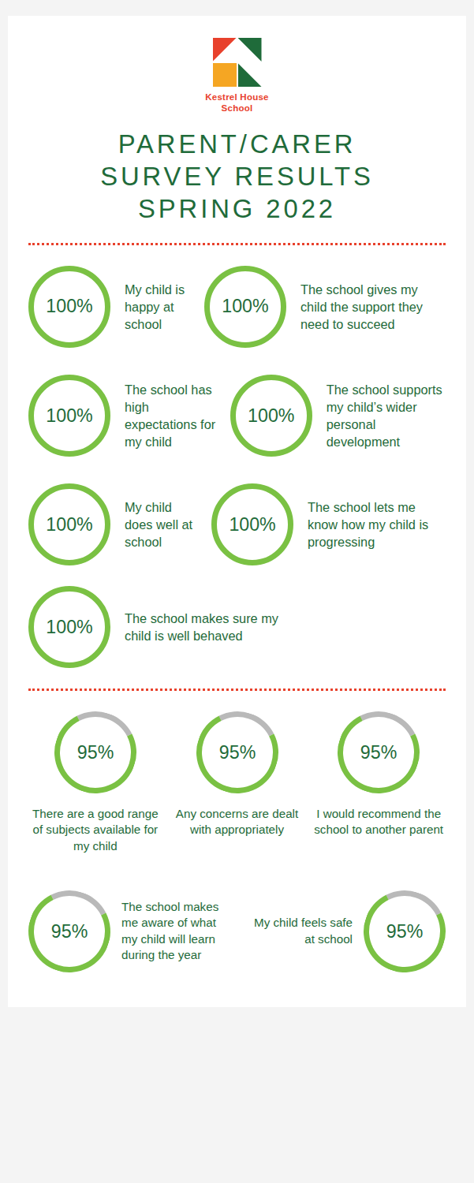Kestrel House
School
Parent/Carer
Survey Results
Spring 2022
100%
My child is happy at school
100%
The school gives my child the support they need to succeed
100%
The school has high expectations for my child
100%
The school supports my child’s wider personal development
100%
My child does well at school
100%
The school lets me know how my child is progressing
100%
The school makes sure my child is well behaved
95%
There are a good range of subjects available for my child
95%
Any concerns are dealt with appropriately
95%
I would recommend the school to another parent
95%
The school makes me aware of what my child will learn during the year
95%
My child feels safe at school